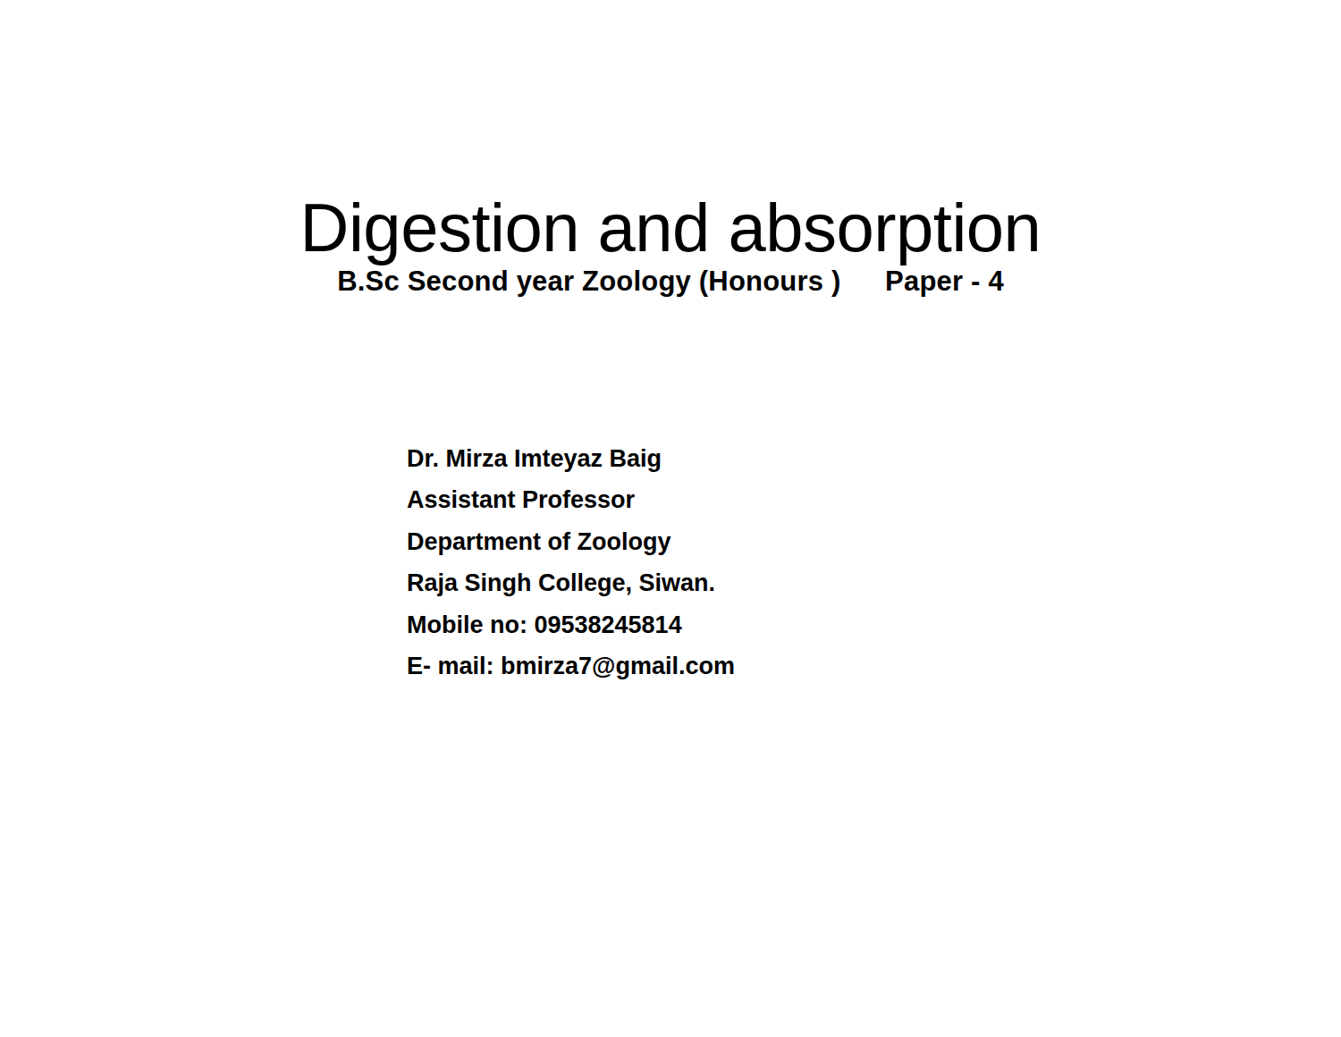Digestion and absorption
B.Sc Second year Zoology (Honours ) Paper - 4
Dr. Mirza Imteyaz Baig
Assistant Professor
Department of Zoology
Raja Singh College, Siwan.
Mobile no: 09538245814
E- mail: bmirza7@gmail.com